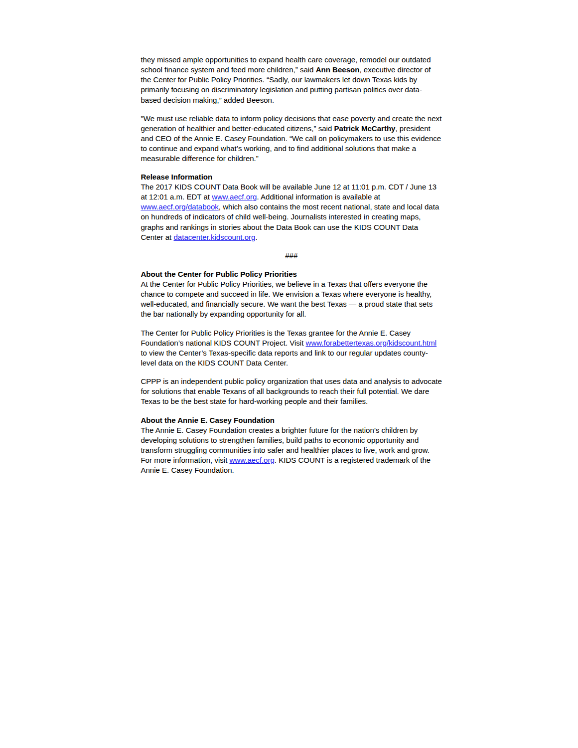they missed ample opportunities to expand health care coverage, remodel our outdated school finance system and feed more children,” said Ann Beeson, executive director of the Center for Public Policy Priorities. “Sadly, our lawmakers let down Texas kids by primarily focusing on discriminatory legislation and putting partisan politics over data-based decision making,” added Beeson.
"We must use reliable data to inform policy decisions that ease poverty and create the next generation of healthier and better-educated citizens,” said Patrick McCarthy, president and CEO of the Annie E. Casey Foundation. “We call on policymakers to use this evidence to continue and expand what’s working, and to find additional solutions that make a measurable difference for children.”
Release Information
The 2017 KIDS COUNT Data Book will be available June 12 at 11:01 p.m. CDT / June 13 at 12:01 a.m. EDT at www.aecf.org. Additional information is available at www.aecf.org/databook, which also contains the most recent national, state and local data on hundreds of indicators of child well-being. Journalists interested in creating maps, graphs and rankings in stories about the Data Book can use the KIDS COUNT Data Center at datacenter.kidscount.org.
###
About the Center for Public Policy Priorities
At the Center for Public Policy Priorities, we believe in a Texas that offers everyone the chance to compete and succeed in life. We envision a Texas where everyone is healthy, well-educated, and financially secure. We want the best Texas — a proud state that sets the bar nationally by expanding opportunity for all.
The Center for Public Policy Priorities is the Texas grantee for the Annie E. Casey Foundation’s national KIDS COUNT Project. Visit www.forabettertexas.org/kidscount.html to view the Center’s Texas-specific data reports and link to our regular updates county-level data on the KIDS COUNT Data Center.
CPPP is an independent public policy organization that uses data and analysis to advocate for solutions that enable Texans of all backgrounds to reach their full potential. We dare Texas to be the best state for hard-working people and their families.
About the Annie E. Casey Foundation
The Annie E. Casey Foundation creates a brighter future for the nation’s children by developing solutions to strengthen families, build paths to economic opportunity and transform struggling communities into safer and healthier places to live, work and grow. For more information, visit www.aecf.org. KIDS COUNT is a registered trademark of the Annie E. Casey Foundation.